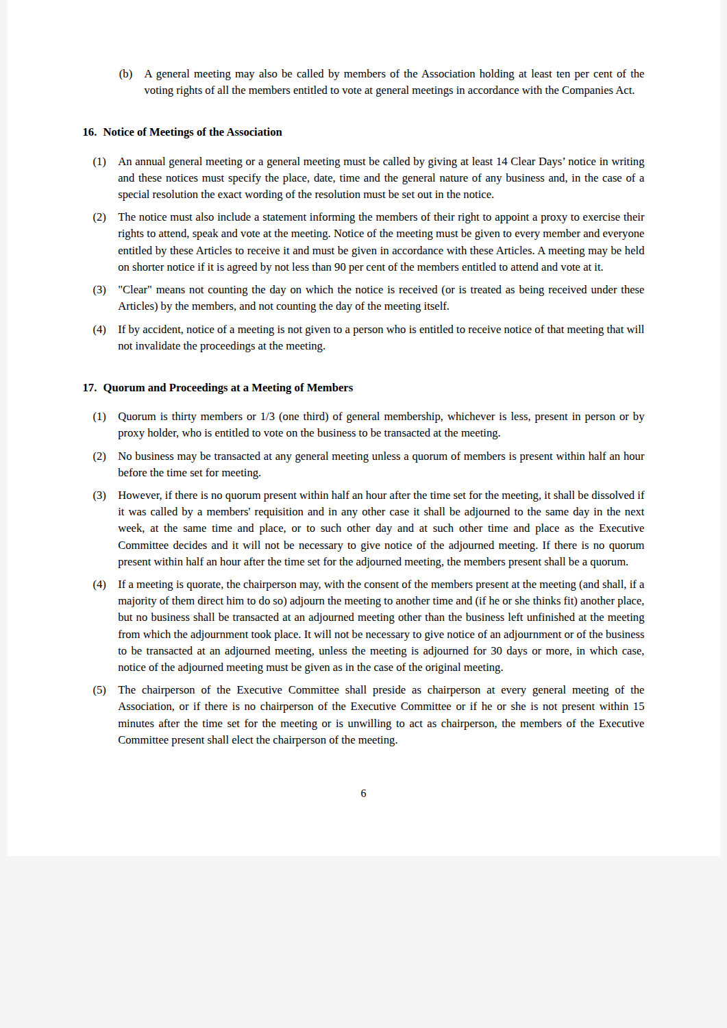(b) A general meeting may also be called by members of the Association holding at least ten per cent of the voting rights of all the members entitled to vote at general meetings in accordance with the Companies Act.
16. Notice of Meetings of the Association
(1) An annual general meeting or a general meeting must be called by giving at least 14 Clear Days’ notice in writing and these notices must specify the place, date, time and the general nature of any business and, in the case of a special resolution the exact wording of the resolution must be set out in the notice.
(2) The notice must also include a statement informing the members of their right to appoint a proxy to exercise their rights to attend, speak and vote at the meeting. Notice of the meeting must be given to every member and everyone entitled by these Articles to receive it and must be given in accordance with these Articles. A meeting may be held on shorter notice if it is agreed by not less than 90 per cent of the members entitled to attend and vote at it.
(3) "Clear" means not counting the day on which the notice is received (or is treated as being received under these Articles) by the members, and not counting the day of the meeting itself.
(4) If by accident, notice of a meeting is not given to a person who is entitled to receive notice of that meeting that will not invalidate the proceedings at the meeting.
17. Quorum and Proceedings at a Meeting of Members
(1) Quorum is thirty members or 1/3 (one third) of general membership, whichever is less, present in person or by proxy holder, who is entitled to vote on the business to be transacted at the meeting.
(2) No business may be transacted at any general meeting unless a quorum of members is present within half an hour before the time set for meeting.
(3) However, if there is no quorum present within half an hour after the time set for the meeting, it shall be dissolved if it was called by a members' requisition and in any other case it shall be adjourned to the same day in the next week, at the same time and place, or to such other day and at such other time and place as the Executive Committee decides and it will not be necessary to give notice of the adjourned meeting. If there is no quorum present within half an hour after the time set for the adjourned meeting, the members present shall be a quorum.
(4) If a meeting is quorate, the chairperson may, with the consent of the members present at the meeting (and shall, if a majority of them direct him to do so) adjourn the meeting to another time and (if he or she thinks fit) another place, but no business shall be transacted at an adjourned meeting other than the business left unfinished at the meeting from which the adjournment took place. It will not be necessary to give notice of an adjournment or of the business to be transacted at an adjourned meeting, unless the meeting is adjourned for 30 days or more, in which case, notice of the adjourned meeting must be given as in the case of the original meeting.
(5) The chairperson of the Executive Committee shall preside as chairperson at every general meeting of the Association, or if there is no chairperson of the Executive Committee or if he or she is not present within 15 minutes after the time set for the meeting or is unwilling to act as chairperson, the members of the Executive Committee present shall elect the chairperson of the meeting.
6